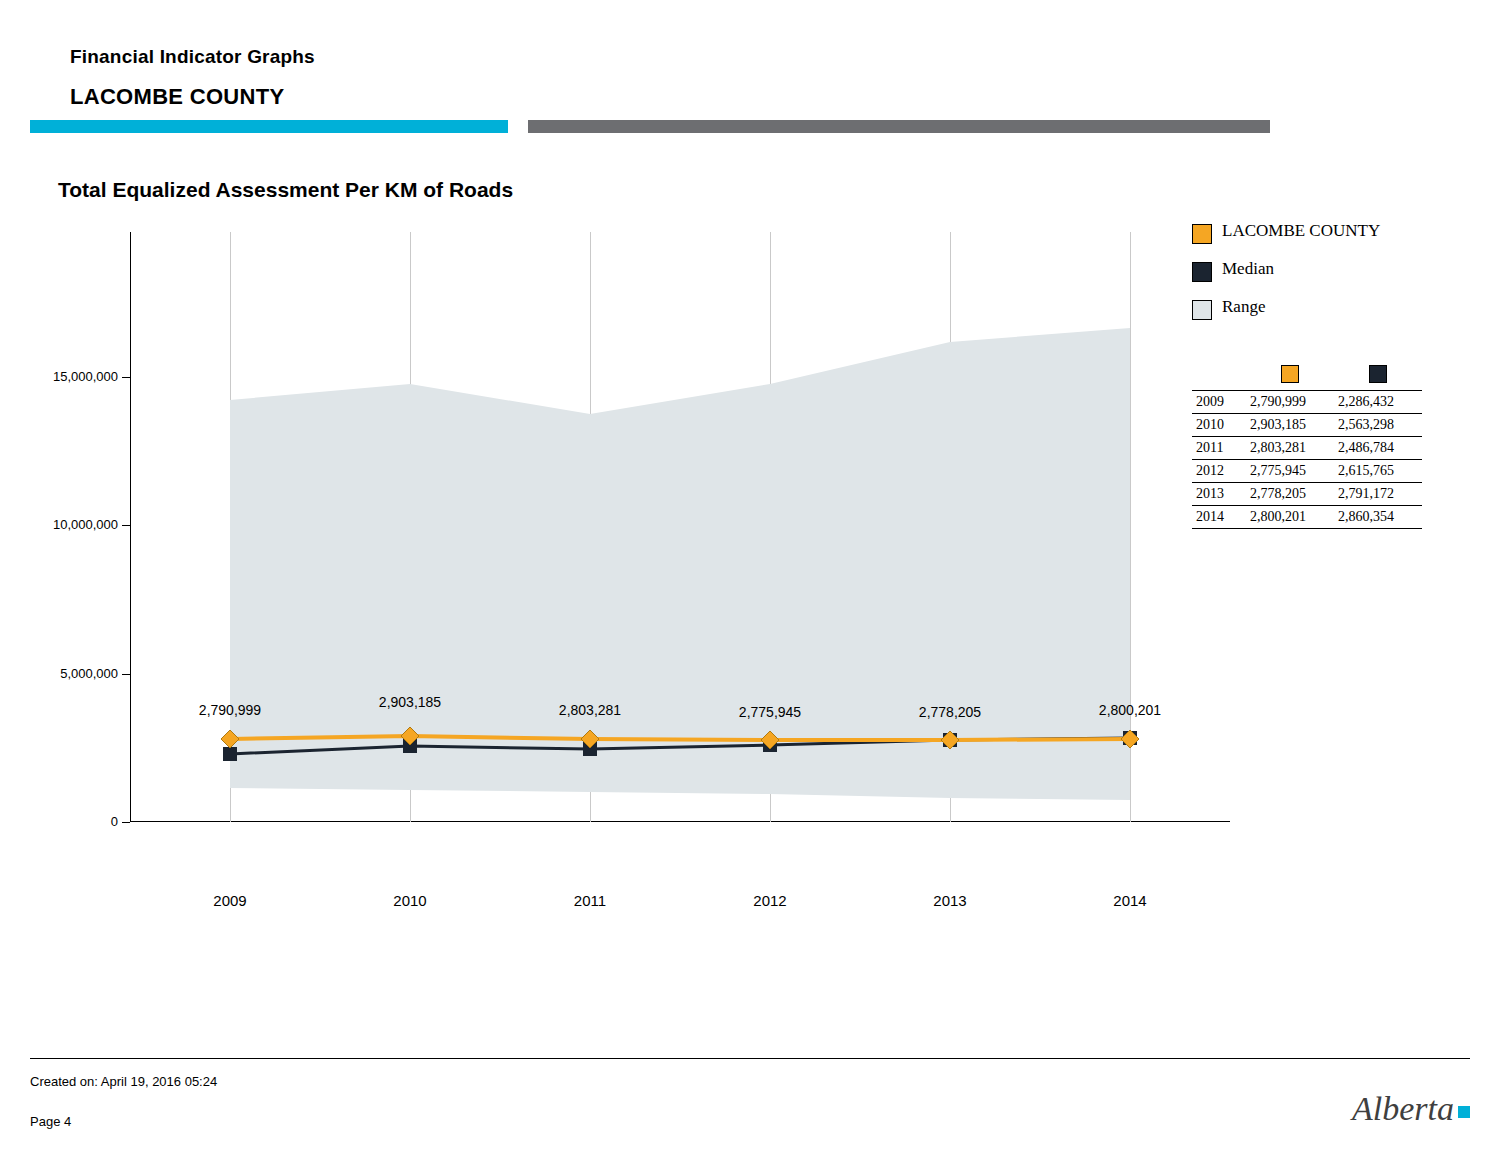Financial Indicator Graphs
LACOMBE COUNTY
Total Equalized Assessment Per KM of Roads
0
5,000,000
10,000,000
15,000,000
2,790,999
2,903,185
2,803,281
2,775,945
2,778,205
2,800,201
2009
2010
2011
2012
2013
2014
LACOMBE COUNTY
Median
Range
| 2009 | 2,790,999 | 2,286,432 |
| 2010 | 2,903,185 | 2,563,298 |
| 2011 | 2,803,281 | 2,486,784 |
| 2012 | 2,775,945 | 2,615,765 |
| 2013 | 2,778,205 | 2,791,172 |
| 2014 | 2,800,201 | 2,860,354 |
Created on: April 19, 2016 05:24
Page 4
Alberta